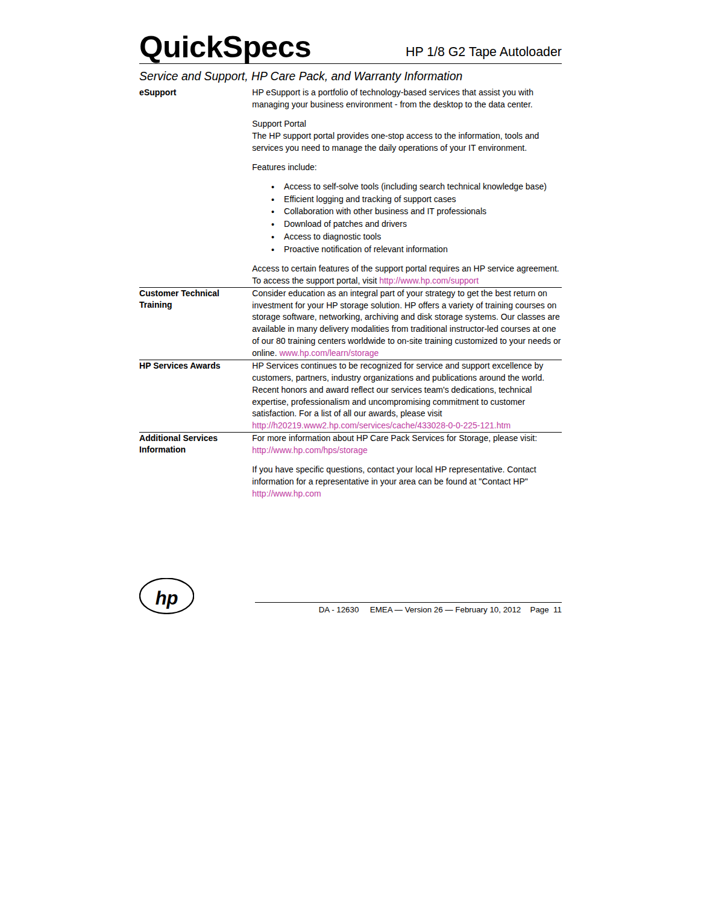QuickSpecs
HP 1/8 G2 Tape Autoloader
Service and Support, HP Care Pack, and Warranty Information
| eSupport | HP eSupport is a portfolio of technology-based services that assist you with managing your business environment - from the desktop to the data center. Support Portal The HP support portal provides one-stop access to the information, tools and services you need to manage the daily operations of your IT environment. Features include: Access to self-solve tools (including search technical knowledge base) Efficient logging and tracking of support cases Collaboration with other business and IT professionals Download of patches and drivers Access to diagnostic tools Proactive notification of relevant information Access to certain features of the support portal requires an HP service agreement. To access the support portal, visit http://www.hp.com/support |
| Customer Technical Training | Consider education as an integral part of your strategy to get the best return on investment for your HP storage solution. HP offers a variety of training courses on storage software, networking, archiving and disk storage systems. Our classes are available in many delivery modalities from traditional instructor-led courses at one of our 80 training centers worldwide to on-site training customized to your needs or online. www.hp.com/learn/storage |
| HP Services Awards | HP Services continues to be recognized for service and support excellence by customers, partners, industry organizations and publications around the world. Recent honors and award reflect our services team's dedications, technical expertise, professionalism and uncompromising commitment to customer satisfaction. For a list of all our awards, please visit http://h20219.www2.hp.com/services/cache/433028-0-0-225-121.htm |
| Additional Services Information | For more information about HP Care Pack Services for Storage, please visit: http://www.hp.com/hps/storage If you have specific questions, contact your local HP representative. Contact information for a representative in your area can be found at "Contact HP" http://www.hp.com |
hp
DA - 12630 EMEA — Version 26 — February 10, 2012
Page 11